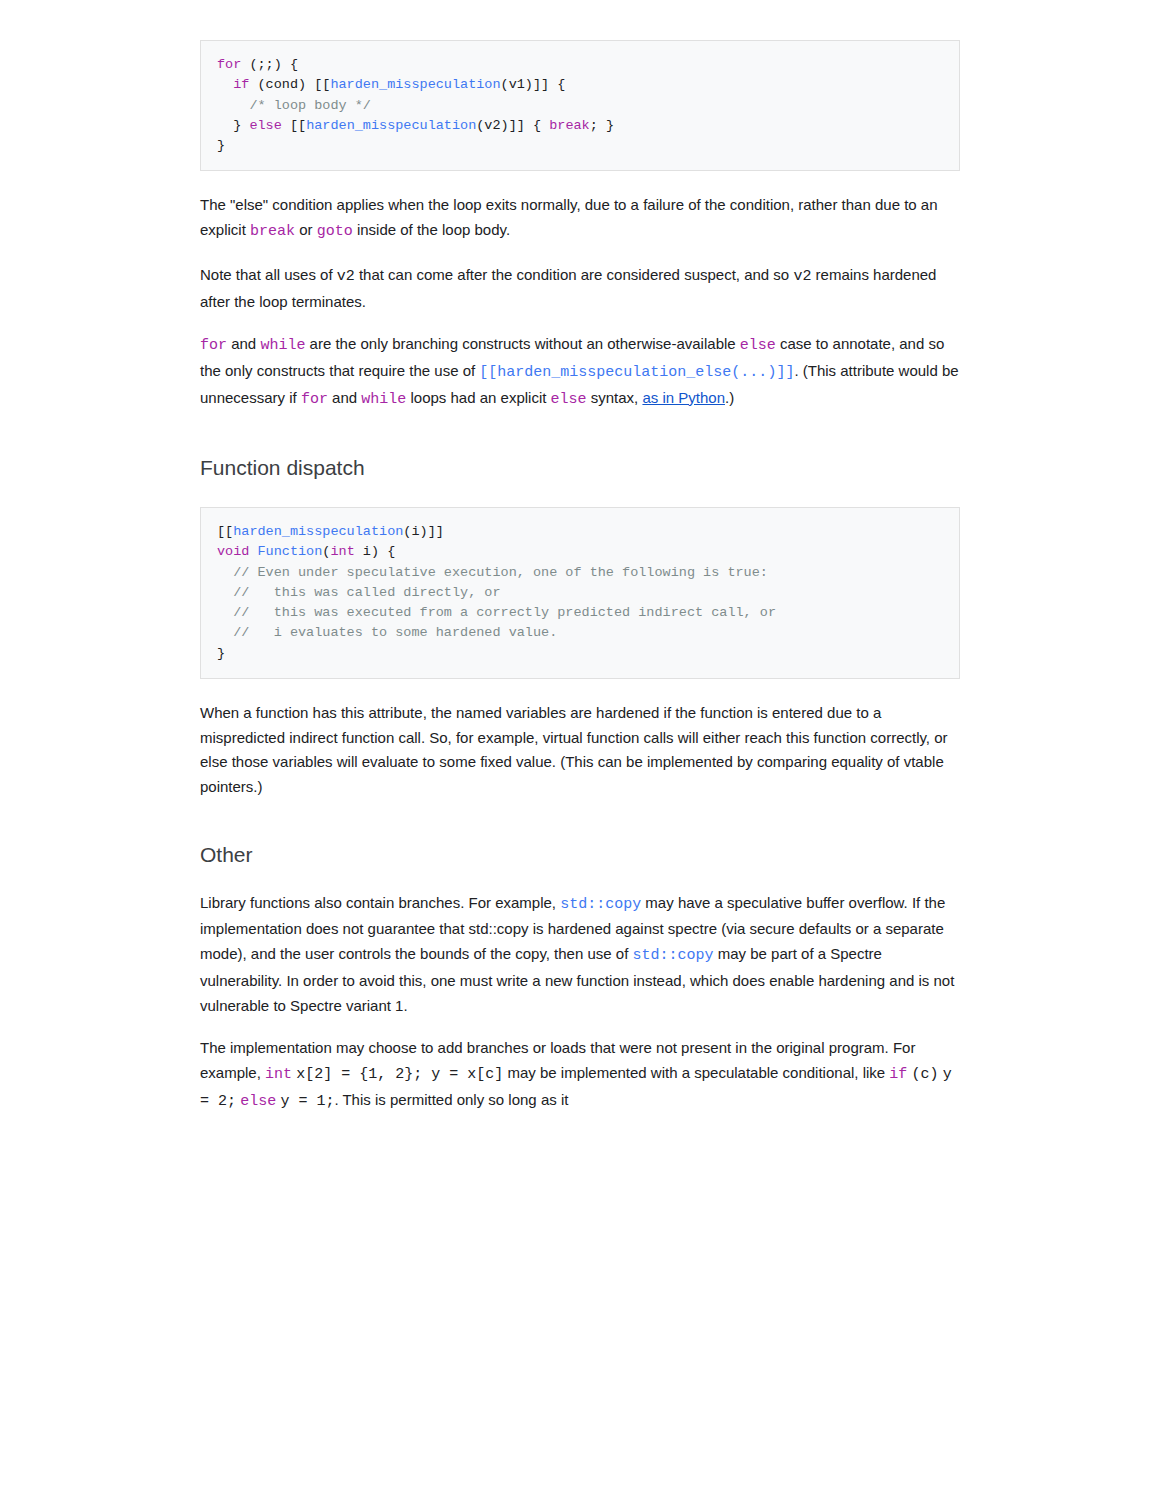for (;;) {
  if (cond) [[harden_misspeculation(v1)]] {
    /* loop body */
  } else [[harden_misspeculation(v2)]] { break; }
}
The "else" condition applies when the loop exits normally, due to a failure of the condition, rather than due to an explicit break or goto inside of the loop body.
Note that all uses of v2 that can come after the condition are considered suspect, and so v2 remains hardened after the loop terminates.
for and while are the only branching constructs without an otherwise-available else case to annotate, and so the only constructs that require the use of [[harden_misspeculation_else(...)]]. (This attribute would be unnecessary if for and while loops had an explicit else syntax, as in Python.)
Function dispatch
[[harden_misspeculation(i)]]
void Function(int i) {
  // Even under speculative execution, one of the following is true:
  //   this was called directly, or
  //   this was executed from a correctly predicted indirect call, or
  //   i evaluates to some hardened value.
}
When a function has this attribute, the named variables are hardened if the function is entered due to a mispredicted indirect function call. So, for example, virtual function calls will either reach this function correctly, or else those variables will evaluate to some fixed value. (This can be implemented by comparing equality of vtable pointers.)
Other
Library functions also contain branches. For example, std::copy may have a speculative buffer overflow. If the implementation does not guarantee that std::copy is hardened against spectre (via secure defaults or a separate mode), and the user controls the bounds of the copy, then use of std::copy may be part of a Spectre vulnerability. In order to avoid this, one must write a new function instead, which does enable hardening and is not vulnerable to Spectre variant 1.
The implementation may choose to add branches or loads that were not present in the original program. For example, int x[2] = {1, 2}; y = x[c] may be implemented with a speculatable conditional, like if (c) y = 2; else y = 1;. This is permitted only so long as it